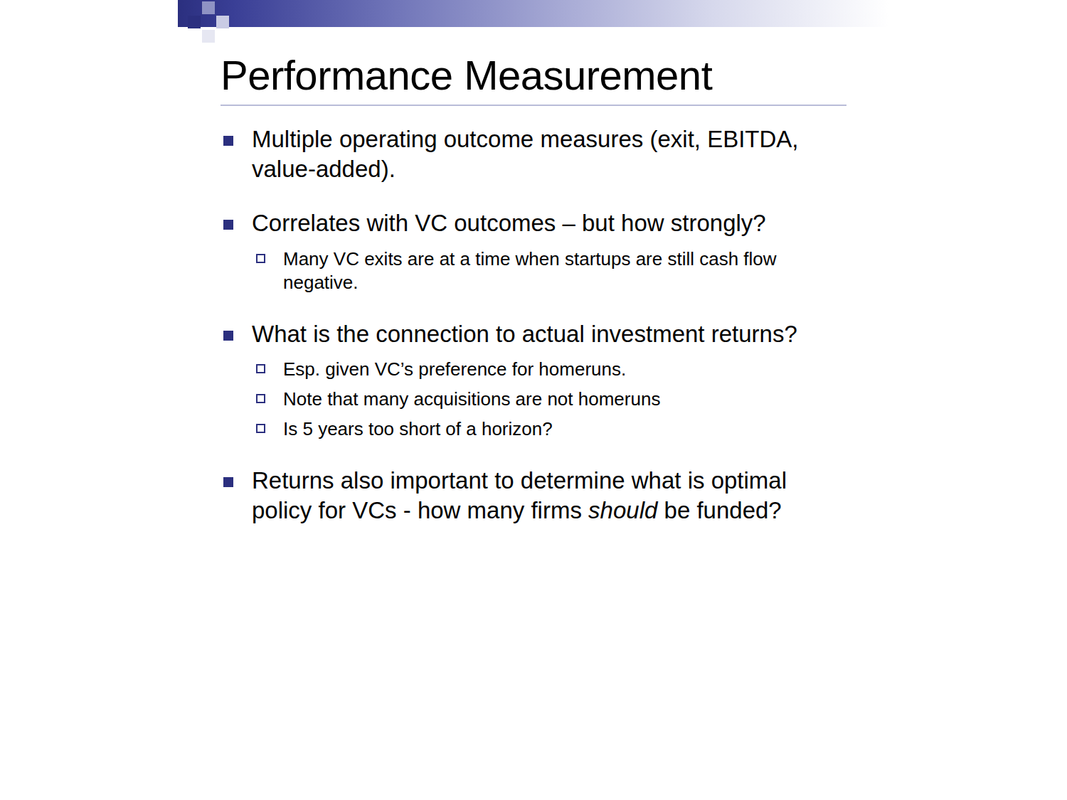Performance Measurement
Multiple operating outcome measures (exit, EBITDA, value-added).
Correlates with VC outcomes – but how strongly?
Many VC exits are at a time when startups are still cash flow negative.
What is the connection to actual investment returns?
Esp. given VC’s preference for homeruns.
Note that many acquisitions are not homeruns
Is 5 years too short of a horizon?
Returns also important to determine what is optimal policy for VCs - how many firms should be funded?